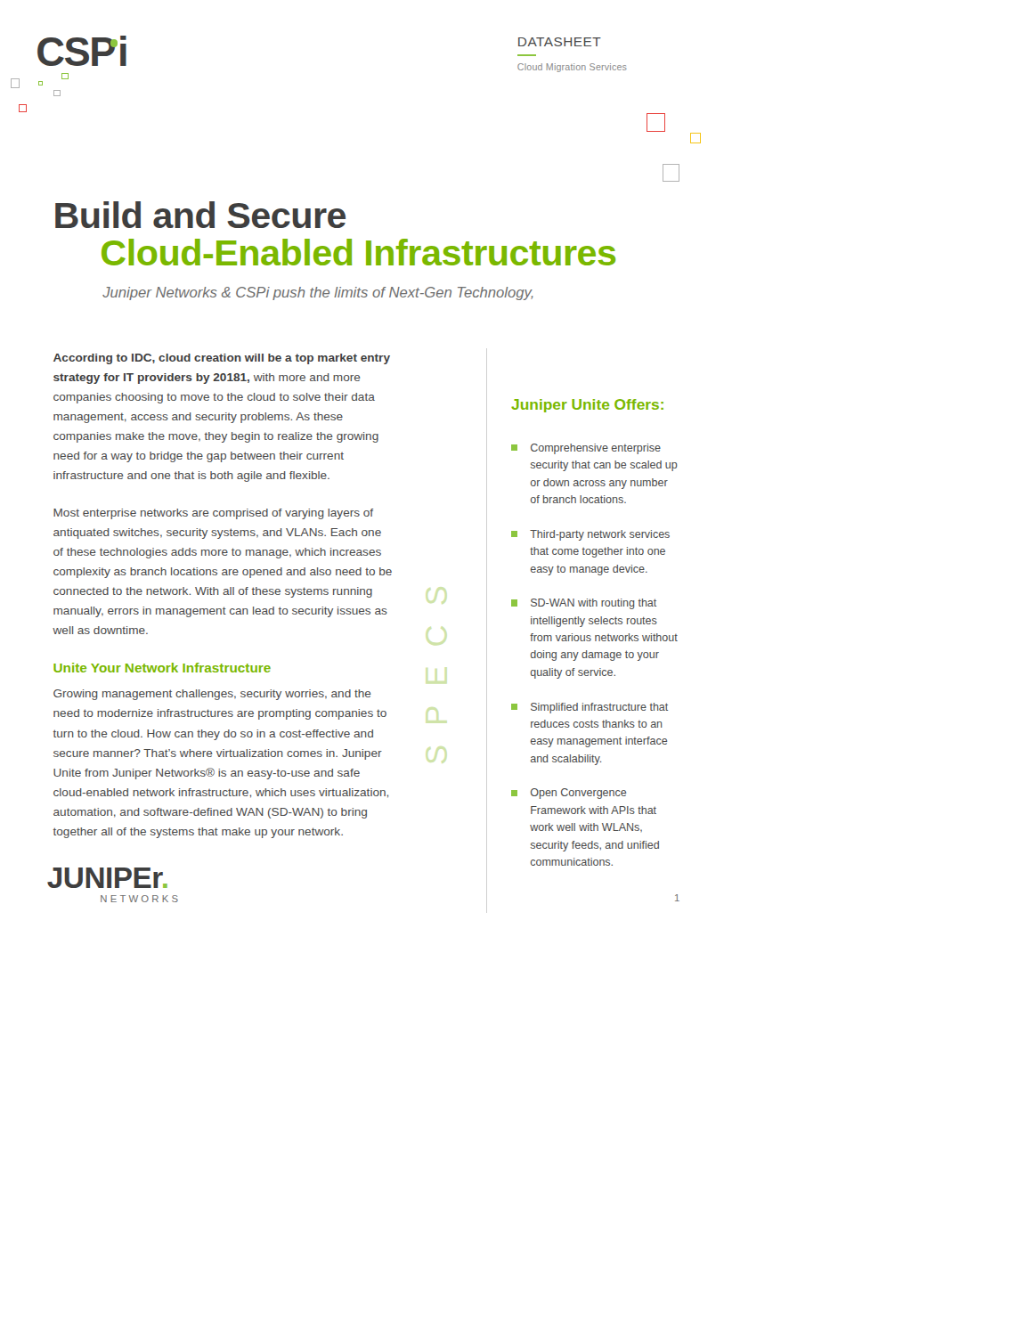CSP i
DATASHEET
Cloud Migration Services
Build and Secure Cloud-Enabled Infrastructures
Juniper Networks & CSPi push the limits of Next-Gen Technology,
According to IDC, cloud creation will be a top market entry strategy for IT providers by 20181, with more and more companies choosing to move to the cloud to solve their data management, access and security problems. As these companies make the move, they begin to realize the growing need for a way to bridge the gap between their current infrastructure and one that is both agile and flexible.
Most enterprise networks are comprised of varying layers of antiquated switches, security systems, and VLANs. Each one of these technologies adds more to manage, which increases complexity as branch locations are opened and also need to be connected to the network. With all of these systems running manually, errors in management can lead to security issues as well as downtime.
Unite Your Network Infrastructure
Growing management challenges, security worries, and the need to modernize infrastructures are prompting companies to turn to the cloud. How can they do so in a cost-effective and secure manner? That’s where virtualization comes in. Juniper Unite from Juniper Networks® is an easy-to-use and safe cloud-enabled network infrastructure, which uses virtualization, automation, and software-defined WAN (SD-WAN) to bring together all of the systems that make up your network.
SPECS
Juniper Unite Offers:
Comprehensive enterprise security that can be scaled up or down across any number of branch locations.
Third-party network services that come together into one easy to manage device.
SD-WAN with routing that intelligently selects routes from various networks without doing any damage to your quality of service.
Simplified infrastructure that reduces costs thanks to an easy management interface and scalability.
Open Convergence Framework with APIs that work well with WLANs, security feeds, and unified communications.
JUNIPEr. NETWORKS
1